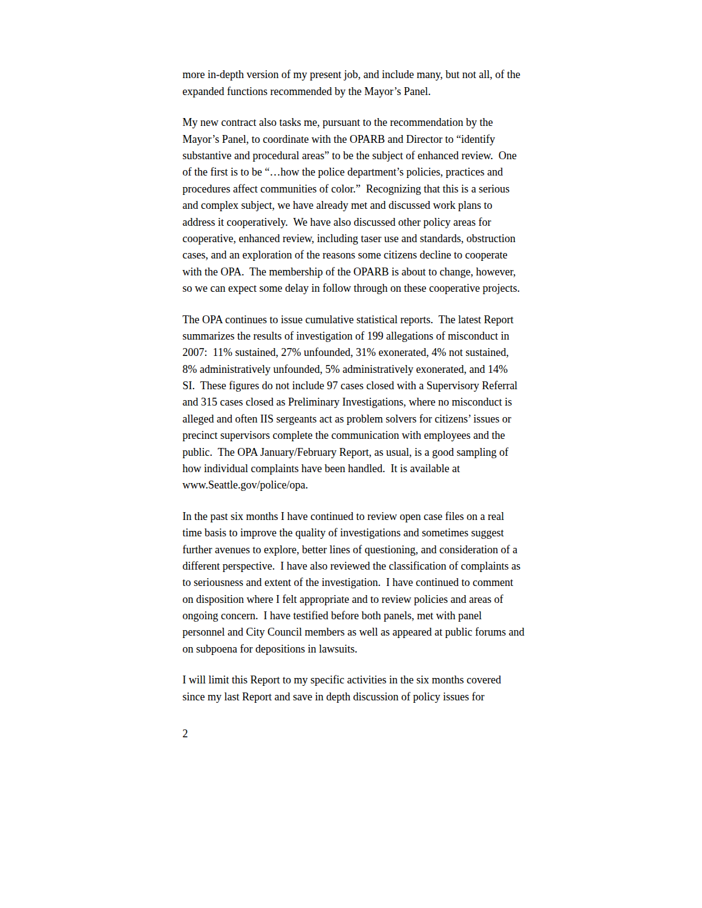more in-depth version of my present job, and include many, but not all, of the expanded functions recommended by the Mayor’s Panel.
My new contract also tasks me, pursuant to the recommendation by the Mayor’s Panel, to coordinate with the OPARB and Director to “identify substantive and procedural areas” to be the subject of enhanced review. One of the first is to be “…how the police department’s policies, practices and procedures affect communities of color.” Recognizing that this is a serious and complex subject, we have already met and discussed work plans to address it cooperatively. We have also discussed other policy areas for cooperative, enhanced review, including taser use and standards, obstruction cases, and an exploration of the reasons some citizens decline to cooperate with the OPA. The membership of the OPARB is about to change, however, so we can expect some delay in follow through on these cooperative projects.
The OPA continues to issue cumulative statistical reports. The latest Report summarizes the results of investigation of 199 allegations of misconduct in 2007: 11% sustained, 27% unfounded, 31% exonerated, 4% not sustained, 8% administratively unfounded, 5% administratively exonerated, and 14% SI. These figures do not include 97 cases closed with a Supervisory Referral and 315 cases closed as Preliminary Investigations, where no misconduct is alleged and often IIS sergeants act as problem solvers for citizens’ issues or precinct supervisors complete the communication with employees and the public. The OPA January/February Report, as usual, is a good sampling of how individual complaints have been handled. It is available at www.Seattle.gov/police/opa.
In the past six months I have continued to review open case files on a real time basis to improve the quality of investigations and sometimes suggest further avenues to explore, better lines of questioning, and consideration of a different perspective. I have also reviewed the classification of complaints as to seriousness and extent of the investigation. I have continued to comment on disposition where I felt appropriate and to review policies and areas of ongoing concern. I have testified before both panels, met with panel personnel and City Council members as well as appeared at public forums and on subpoena for depositions in lawsuits.
I will limit this Report to my specific activities in the six months covered since my last Report and save in depth discussion of policy issues for
2